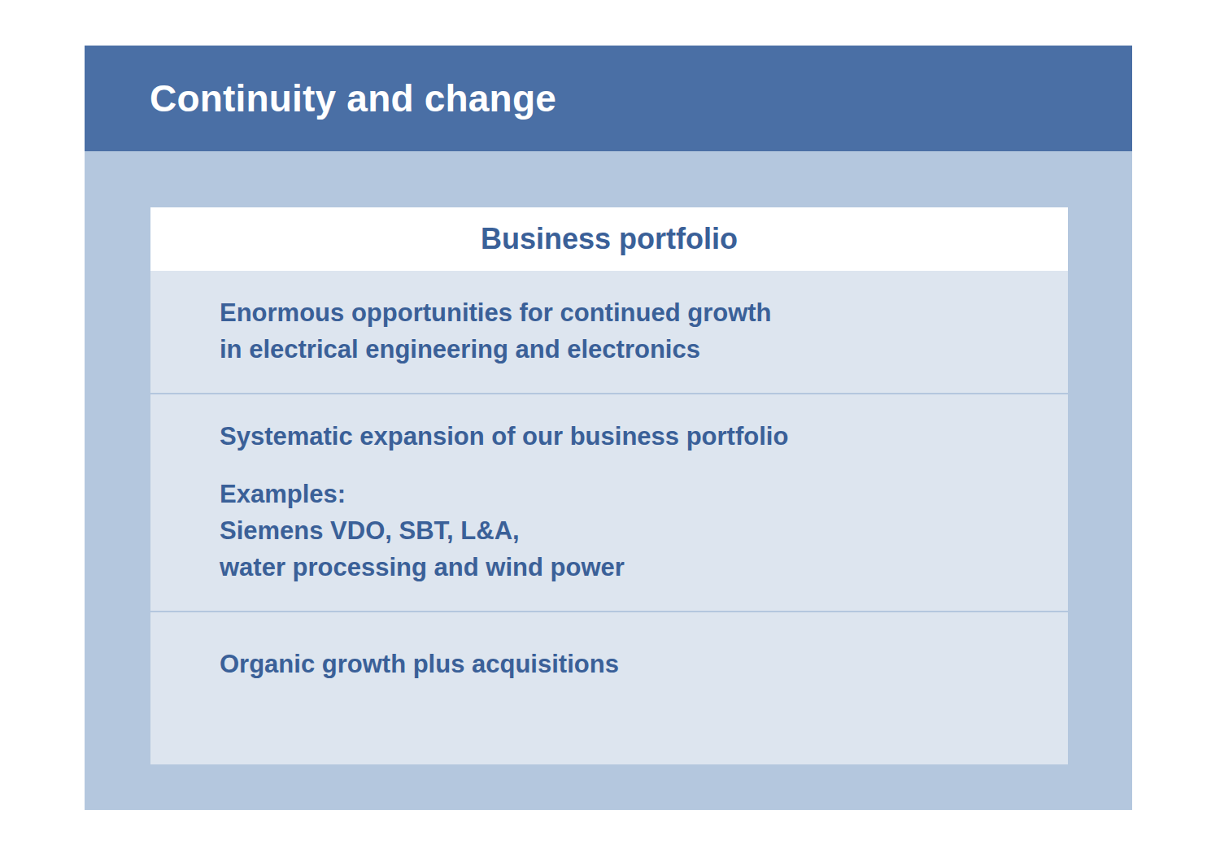Continuity and change
Business portfolio
Enormous opportunities for continued growth
in electrical engineering and electronics
Systematic expansion of our business portfolio
Examples:
Siemens VDO, SBT, L&A,
water processing and wind power
Organic growth plus acquisitions